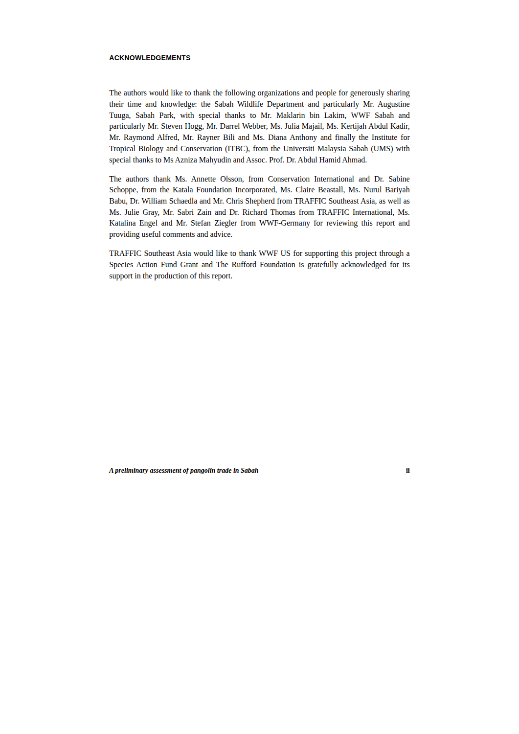Acknowledgements
The authors would like to thank the following organizations and people for generously sharing their time and knowledge: the Sabah Wildlife Department and particularly Mr. Augustine Tuuga, Sabah Park, with special thanks to Mr. Maklarin bin Lakim, WWF Sabah and particularly Mr. Steven Hogg, Mr. Darrel Webber, Ms. Julia Majail, Ms. Kertijah Abdul Kadir, Mr. Raymond Alfred, Mr. Rayner Bili and Ms. Diana Anthony and finally the Institute for Tropical Biology and Conservation (ITBC), from the Universiti Malaysia Sabah (UMS) with special thanks to Ms Azniza Mahyudin and Assoc. Prof. Dr. Abdul Hamid Ahmad.
The authors thank Ms. Annette Olsson, from Conservation International and Dr. Sabine Schoppe, from the Katala Foundation Incorporated, Ms. Claire Beastall, Ms. Nurul Bariyah Babu, Dr. William Schaedla and Mr. Chris Shepherd from TRAFFIC Southeast Asia, as well as Ms. Julie Gray, Mr. Sabri Zain and Dr. Richard Thomas from TRAFFIC International, Ms. Katalina Engel and Mr. Stefan Ziegler from WWF-Germany for reviewing this report and providing useful comments and advice.
TRAFFIC Southeast Asia would like to thank WWF US for supporting this project through a Species Action Fund Grant and The Rufford Foundation is gratefully acknowledged for its support in the production of this report.
A preliminary assessment of pangolin trade in Sabah ii